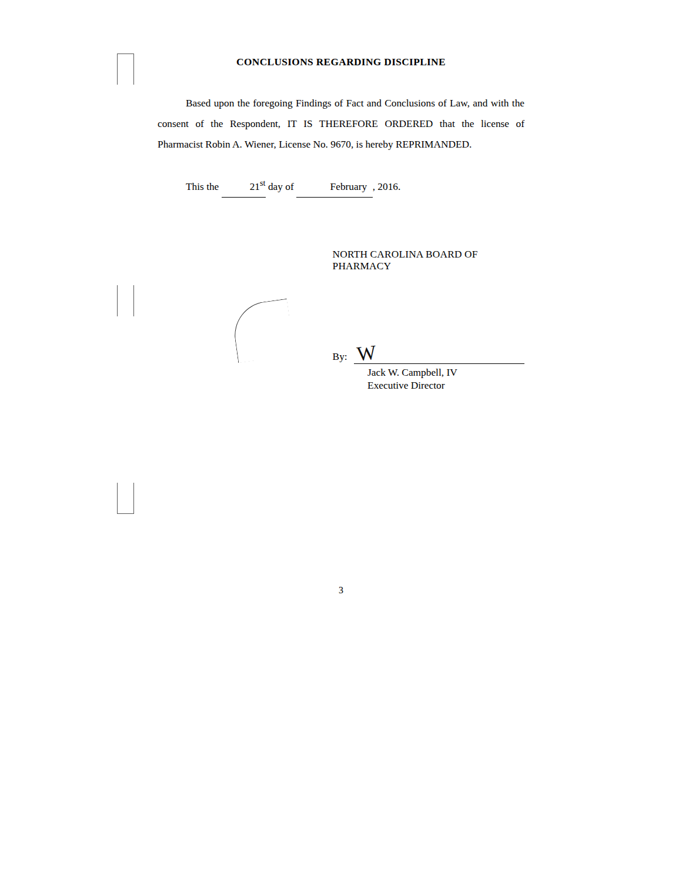Conclusions Regarding Discipline
Based upon the foregoing Findings of Fact and Conclusions of Law, and with the consent of the Respondent, IT IS THEREFORE ORDERED that the license of Pharmacist Robin A. Wiener, License No. 9670, is hereby REPRIMANDED.
This the 21st day of February, 2016.
NORTH CAROLINA BOARD OF PHARMACY
By: W
Jack W. Campbell, IV
Executive Director
3